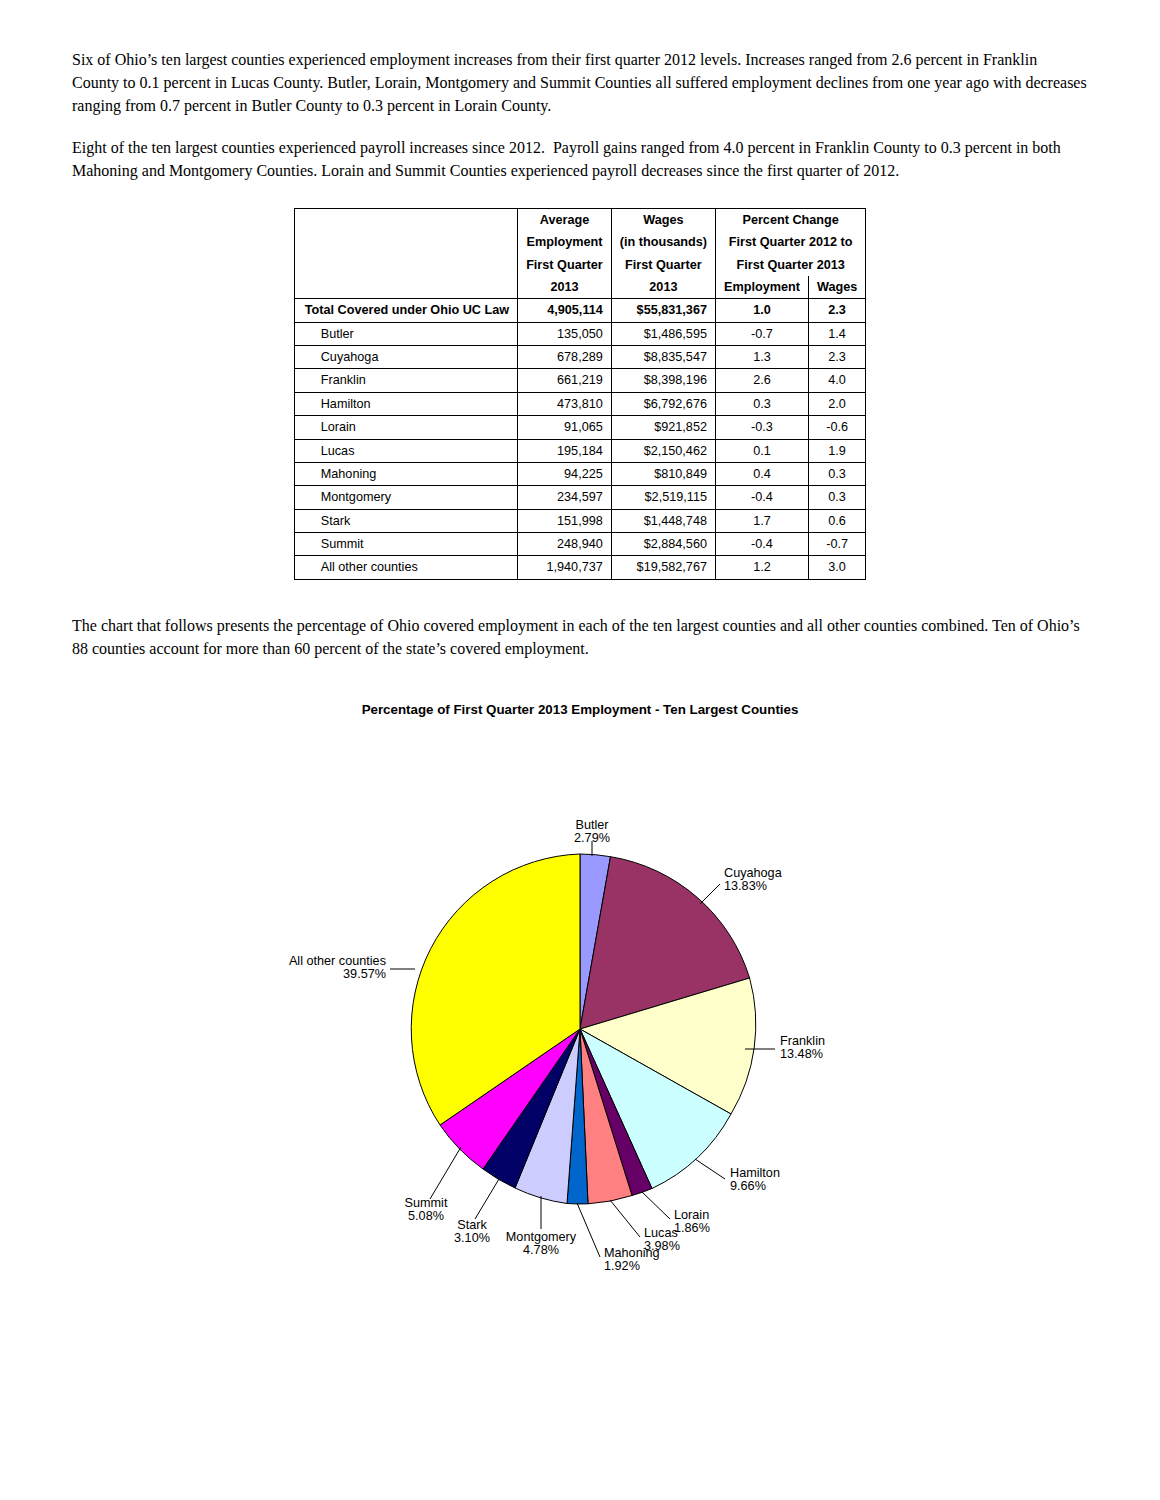Six of Ohio’s ten largest counties experienced employment increases from their first quarter 2012 levels. Increases ranged from 2.6 percent in Franklin County to 0.1 percent in Lucas County. Butler, Lorain, Montgomery and Summit Counties all suffered employment declines from one year ago with decreases ranging from 0.7 percent in Butler County to 0.3 percent in Lorain County.
Eight of the ten largest counties experienced payroll increases since 2012. Payroll gains ranged from 4.0 percent in Franklin County to 0.3 percent in both Mahoning and Montgomery Counties. Lorain and Summit Counties experienced payroll decreases since the first quarter of 2012.
| | Average | Wages | Percent Change |
| --- | --- | --- | --- |
| Employment | (in thousands) | First Quarter 2012 to |
| First Quarter | First Quarter | First Quarter 2013 |
| 2013 | 2013 | Employment | Wages |
| Total Covered under Ohio UC Law | 4,905,114 | $55,831,367 | 1.0 | 2.3 |
| Butler | 135,050 | $1,486,595 | -0.7 | 1.4 |
| Cuyahoga | 678,289 | $8,835,547 | 1.3 | 2.3 |
| Franklin | 661,219 | $8,398,196 | 2.6 | 4.0 |
| Hamilton | 473,810 | $6,792,676 | 0.3 | 2.0 |
| Lorain | 91,065 | $921,852 | -0.3 | -0.6 |
| Lucas | 195,184 | $2,150,462 | 0.1 | 1.9 |
| Mahoning | 94,225 | $810,849 | 0.4 | 0.3 |
| Montgomery | 234,597 | $2,519,115 | -0.4 | 0.3 |
| Stark | 151,998 | $1,448,748 | 1.7 | 0.6 |
| Summit | 248,940 | $2,884,560 | -0.4 | -0.7 |
| All other counties | 1,940,737 | $19,582,767 | 1.2 | 3.0 |
The chart that follows presents the percentage of Ohio covered employment in each of the ten largest counties and all other counties combined. Ten of Ohio’s 88 counties account for more than 60 percent of the state’s covered employment.
Percentage of First Quarter 2013 Employment - Ten Largest Counties
Butler 2.79% Cuyahoga 13.83% Franklin 13.48% Hamilton 9.66% Lorain 1.86% Lucas 3.98% Mahoning 1.92% Montgomery 4.78% Stark 3.10% Summit 5.08% All other counties 39.57%